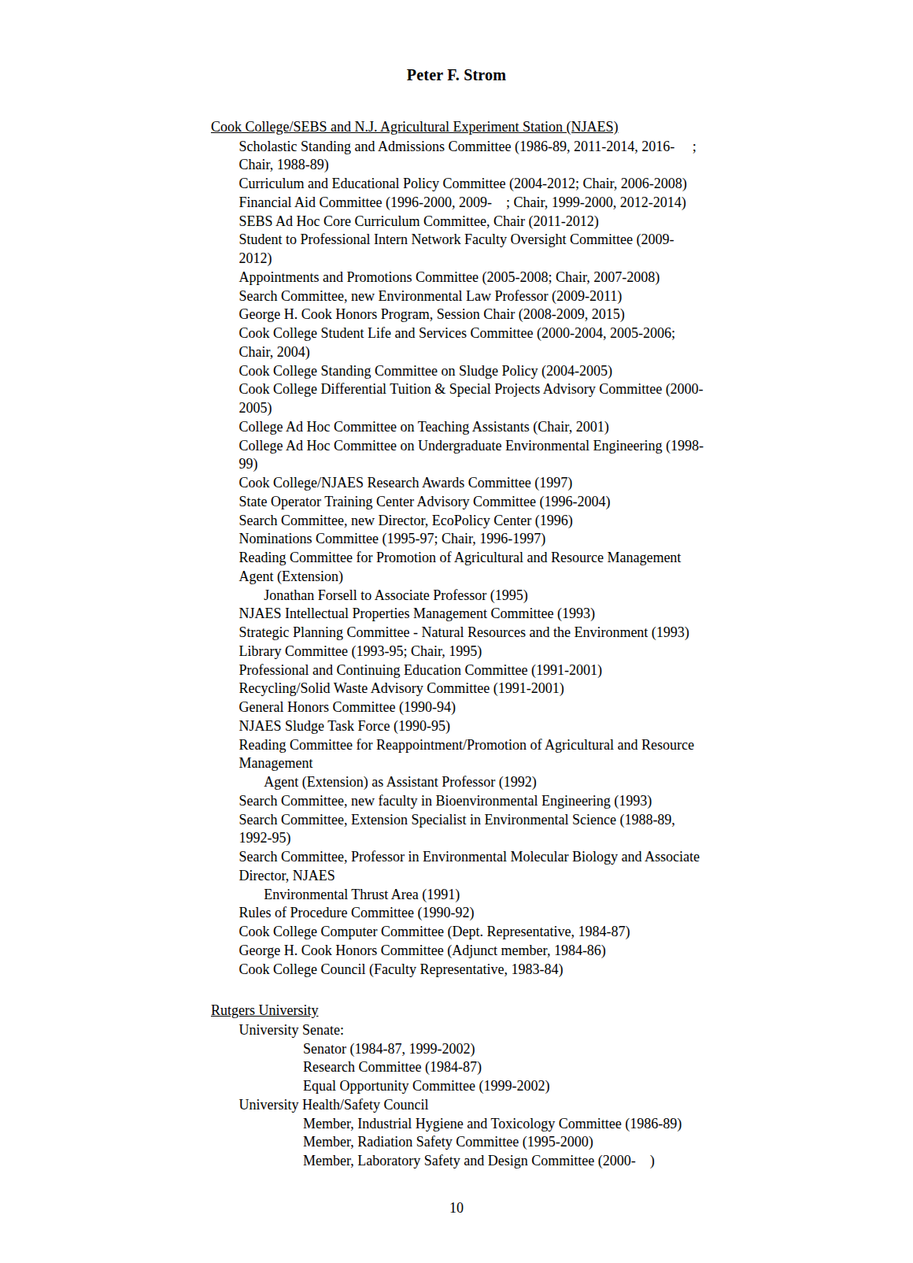Peter F. Strom
Cook College/SEBS and N.J. Agricultural Experiment Station (NJAES)
Scholastic Standing and Admissions Committee (1986-89, 2011-2014, 2016- ; Chair, 1988-89)
Curriculum and Educational Policy Committee (2004-2012; Chair, 2006-2008)
Financial Aid Committee (1996-2000, 2009- ; Chair, 1999-2000, 2012-2014)
SEBS Ad Hoc Core Curriculum Committee, Chair (2011-2012)
Student to Professional Intern Network Faculty Oversight Committee (2009-2012)
Appointments and Promotions Committee (2005-2008; Chair, 2007-2008)
Search Committee, new Environmental Law Professor (2009-2011)
George H. Cook Honors Program, Session Chair (2008-2009, 2015)
Cook College Student Life and Services Committee (2000-2004, 2005-2006; Chair, 2004)
Cook College Standing Committee on Sludge Policy (2004-2005)
Cook College Differential Tuition & Special Projects Advisory Committee (2000-2005)
College Ad Hoc Committee on Teaching Assistants (Chair, 2001)
College Ad Hoc Committee on Undergraduate Environmental Engineering (1998-99)
Cook College/NJAES Research Awards Committee (1997)
State Operator Training Center Advisory Committee (1996-2004)
Search Committee, new Director, EcoPolicy Center (1996)
Nominations Committee (1995-97; Chair, 1996-1997)
Reading Committee for Promotion of Agricultural and Resource Management Agent (Extension)Jonathan Forsell to Associate Professor (1995)
NJAES Intellectual Properties Management Committee (1993)
Strategic Planning Committee - Natural Resources and the Environment (1993)
Library Committee (1993-95; Chair, 1995)
Professional and Continuing Education Committee (1991-2001)
Recycling/Solid Waste Advisory Committee (1991-2001)
General Honors Committee (1990-94)
NJAES Sludge Task Force (1990-95)
Reading Committee for Reappointment/Promotion of Agricultural and Resource ManagementAgent (Extension) as Assistant Professor (1992)
Search Committee, new faculty in Bioenvironmental Engineering (1993)
Search Committee, Extension Specialist in Environmental Science (1988-89, 1992-95)
Search Committee, Professor in Environmental Molecular Biology and Associate Director, NJAESEnvironmental Thrust Area (1991)
Rules of Procedure Committee (1990-92)
Cook College Computer Committee (Dept. Representative, 1984-87)
George H. Cook Honors Committee (Adjunct member, 1984-86)
Cook College Council (Faculty Representative, 1983-84)
Rutgers University
University Senate:
Senator (1984-87, 1999-2002)
Research Committee (1984-87)
Equal Opportunity Committee (1999-2002)
University Health/Safety Council
Member, Industrial Hygiene and Toxicology Committee (1986-89)
Member, Radiation Safety Committee (1995-2000)
Member, Laboratory Safety and Design Committee (2000- )
10